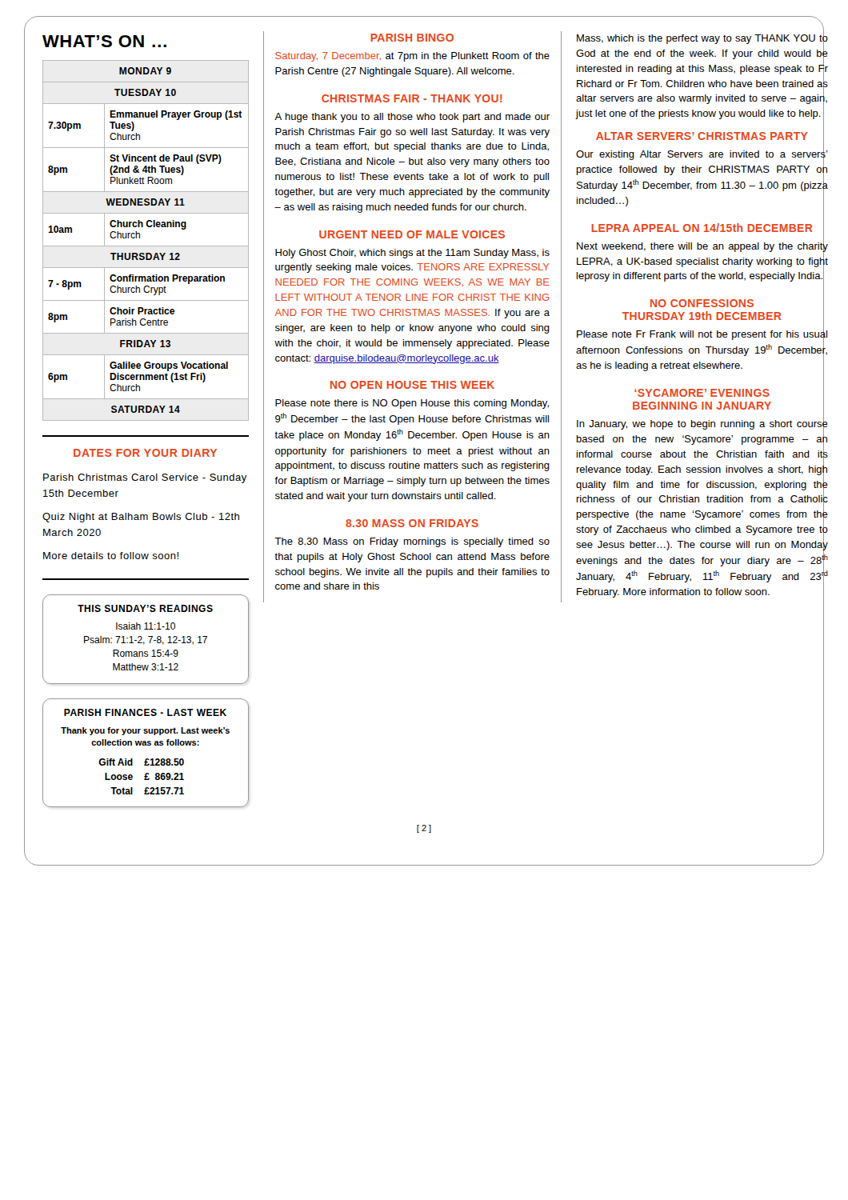WHAT’S ON …
| MONDAY 9 |
| TUESDAY 10 |
| 7.30pm | Emmanuel Prayer Group (1st Tues) Church |
| 8pm | St Vincent de Paul (SVP) (2nd & 4th Tues) Plunkett Room |
| WEDNESDAY 11 |
| 10am | Church Cleaning Church |
| THURSDAY 12 |
| 7 - 8pm | Confirmation Preparation Church Crypt |
| 8pm | Choir Practice Parish Centre |
| FRIDAY 13 |
| 6pm | Galilee Groups Vocational Discernment (1st Fri) Church |
| SATURDAY 14 |
DATES FOR YOUR DIARY
Parish Christmas Carol Service - Sunday 15th December
Quiz Night at Balham Bowls Club - 12th March 2020
More details to follow soon!
THIS SUNDAY’S READINGS
Isaiah 11:1-10
Psalm: 71:1-2, 7-8, 12-13, 17
Romans 15:4-9
Matthew 3:1-12
PARISH FINANCES - LAST WEEK
Thank you for your support. Last week’s collection was as follows:
| Gift Aid | £1288.50 |
| Loose | £ 869.21 |
| Total | £2157.71 |
PARISH BINGO
Saturday, 7 December, at 7pm in the Plunkett Room of the Parish Centre (27 Nightingale Square). All welcome.
CHRISTMAS FAIR - THANK YOU!
A huge thank you to all those who took part and made our Parish Christmas Fair go so well last Saturday. It was very much a team effort, but special thanks are due to Linda, Bee, Cristiana and Nicole – but also very many others too numerous to list! These events take a lot of work to pull together, but are very much appreciated by the community – as well as raising much needed funds for our church.
URGENT NEED OF MALE VOICES
Holy Ghost Choir, which sings at the 11am Sunday Mass, is urgently seeking male voices. TENORS ARE EXPRESSLY NEEDED FOR THE COMING WEEKS, AS WE MAY BE LEFT WITHOUT A TENOR LINE FOR CHRIST THE KING AND FOR THE TWO CHRISTMAS MASSES. If you are a singer, are keen to help or know anyone who could sing with the choir, it would be immensely appreciated. Please contact: darquise.bilodeau@morleycollege.ac.uk
NO OPEN HOUSE THIS WEEK
Please note there is NO Open House this coming Monday, 9th December – the last Open House before Christmas will take place on Monday 16th December. Open House is an opportunity for parishioners to meet a priest without an appointment, to discuss routine matters such as registering for Baptism or Marriage – simply turn up between the times stated and wait your turn downstairs until called.
8.30 MASS ON FRIDAYS
The 8.30 Mass on Friday mornings is specially timed so that pupils at Holy Ghost School can attend Mass before school begins. We invite all the pupils and their families to come and share in this
Mass, which is the perfect way to say THANK YOU to God at the end of the week. If your child would be interested in reading at this Mass, please speak to Fr Richard or Fr Tom. Children who have been trained as altar servers are also warmly invited to serve – again, just let one of the priests know you would like to help.
ALTAR SERVERS’ CHRISTMAS PARTY
Our existing Altar Servers are invited to a servers’ practice followed by their CHRISTMAS PARTY on Saturday 14th December, from 11.30 – 1.00 pm (pizza included…)
LEPRA APPEAL ON 14/15th DECEMBER
Next weekend, there will be an appeal by the charity LEPRA, a UK-based specialist charity working to fight leprosy in different parts of the world, especially India.
NO CONFESSIONS
THURSDAY 19th DECEMBER
Please note Fr Frank will not be present for his usual afternoon Confessions on Thursday 19th December, as he is leading a retreat elsewhere.
‘SYCAMORE’ EVENINGS
BEGINNING IN JANUARY
In January, we hope to begin running a short course based on the new ‘Sycamore’ programme – an informal course about the Christian faith and its relevance today. Each session involves a short, high quality film and time for discussion, exploring the richness of our Christian tradition from a Catholic perspective (the name ‘Sycamore’ comes from the story of Zacchaeus who climbed a Sycamore tree to see Jesus better…). The course will run on Monday evenings and the dates for your diary are – 28th January, 4th February, 11th February and 23rd February. More information to follow soon.
[ 2 ]